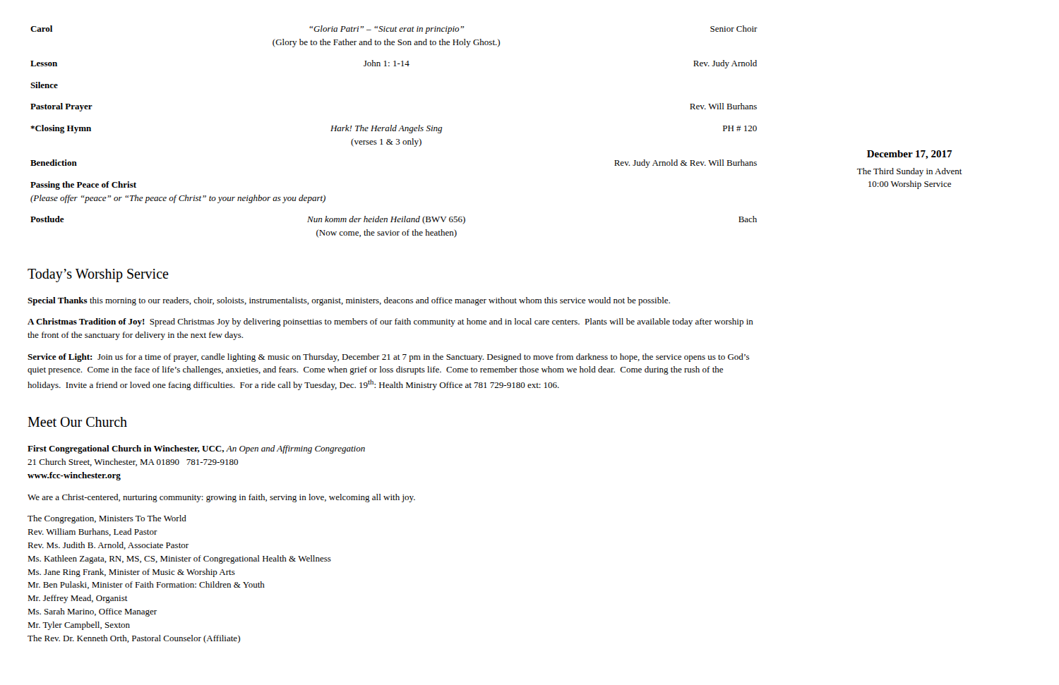| Carol | “Gloria Patri” – “Sicut erat in principio” (Glory be to the Father and to the Son and to the Holy Ghost.) | Senior Choir |
| Lesson | John 1: 1-14 | Rev. Judy Arnold |
| Silence | | |
| Pastoral Prayer | | Rev. Will Burhans |
| *Closing Hymn | Hark! The Herald Angels Sing (verses 1 & 3 only) | PH # 120 |
| Benediction | | Rev. Judy Arnold & Rev. Will Burhans |
| Passing the Peace of Christ (Please offer “peace” or “The peace of Christ” to your neighbor as you depart) |
| Postlude | Nun komm der heiden Heiland (BWV 656) (Now come, the savior of the heathen) | Bach |
Today’s Worship Service
Special Thanks this morning to our readers, choir, soloists, instrumentalists, organist, ministers, deacons and office manager without whom this service would not be possible.
A Christmas Tradition of Joy! Spread Christmas Joy by delivering poinsettias to members of our faith community at home and in local care centers. Plants will be available today after worship in the front of the sanctuary for delivery in the next few days.
Service of Light: Join us for a time of prayer, candle lighting & music on Thursday, December 21 at 7 pm in the Sanctuary. Designed to move from darkness to hope, the service opens us to God’s quiet presence. Come in the face of life’s challenges, anxieties, and fears. Come when grief or loss disrupts life. Come to remember those whom we hold dear. Come during the rush of the holidays. Invite a friend or loved one facing difficulties. For a ride call by Tuesday, Dec. 19th: Health Ministry Office at 781 729-9180 ext: 106.
Meet Our Church
First Congregational Church in Winchester, UCC, An Open and Affirming Congregation
21 Church Street, Winchester, MA 01890 781-729-9180
www.fcc-winchester.org
We are a Christ-centered, nurturing community: growing in faith, serving in love, welcoming all with joy.
The Congregation, Ministers To The World
Rev. William Burhans, Lead Pastor
Rev. Ms. Judith B. Arnold, Associate Pastor
Ms. Kathleen Zagata, RN, MS, CS, Minister of Congregational Health & Wellness
Ms. Jane Ring Frank, Minister of Music & Worship Arts
Mr. Ben Pulaski, Minister of Faith Formation: Children & Youth
Mr. Jeffrey Mead, Organist
Ms. Sarah Marino, Office Manager
Mr. Tyler Campbell, Sexton
The Rev. Dr. Kenneth Orth, Pastoral Counselor (Affiliate)
December 17, 2017
The Third Sunday in Advent
10:00 Worship Service